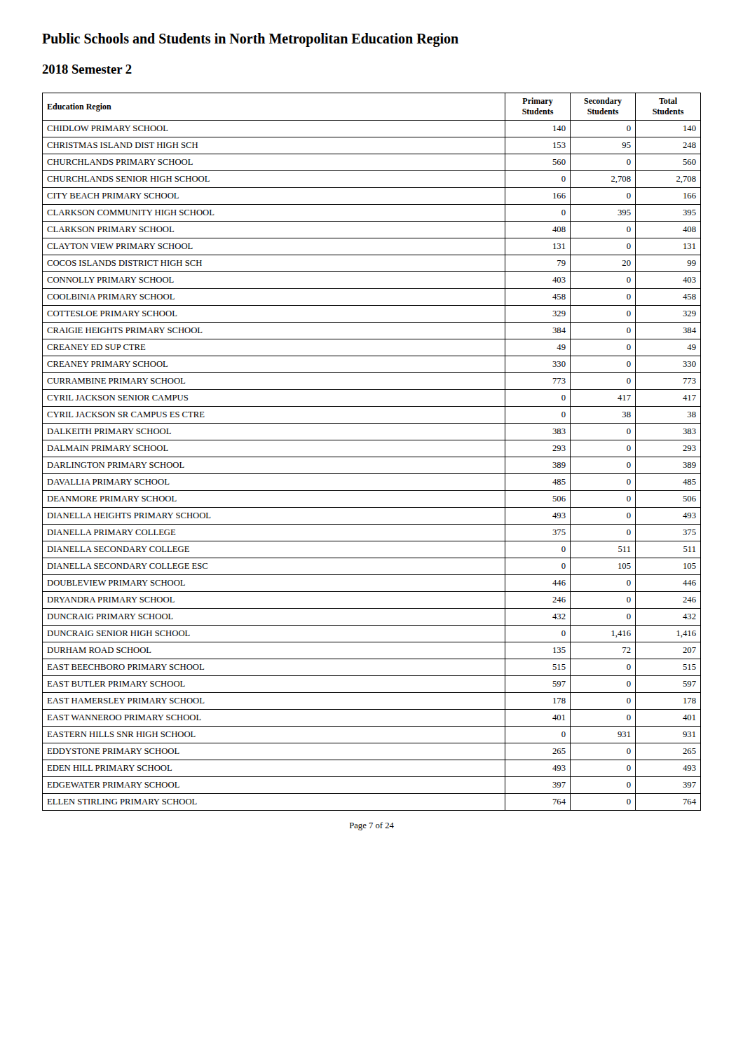Public Schools and Students in North Metropolitan Education Region
2018 Semester 2
| Education Region | Primary Students | Secondary Students | Total Students |
| --- | --- | --- | --- |
| CHIDLOW PRIMARY SCHOOL | 140 | 0 | 140 |
| CHRISTMAS ISLAND DIST HIGH SCH | 153 | 95 | 248 |
| CHURCHLANDS PRIMARY SCHOOL | 560 | 0 | 560 |
| CHURCHLANDS SENIOR HIGH SCHOOL | 0 | 2,708 | 2,708 |
| CITY BEACH PRIMARY SCHOOL | 166 | 0 | 166 |
| CLARKSON COMMUNITY HIGH SCHOOL | 0 | 395 | 395 |
| CLARKSON PRIMARY SCHOOL | 408 | 0 | 408 |
| CLAYTON VIEW PRIMARY SCHOOL | 131 | 0 | 131 |
| COCOS ISLANDS DISTRICT HIGH SCH | 79 | 20 | 99 |
| CONNOLLY PRIMARY SCHOOL | 403 | 0 | 403 |
| COOLBINIA PRIMARY SCHOOL | 458 | 0 | 458 |
| COTTESLOE PRIMARY SCHOOL | 329 | 0 | 329 |
| CRAIGIE HEIGHTS PRIMARY SCHOOL | 384 | 0 | 384 |
| CREANEY ED SUP CTRE | 49 | 0 | 49 |
| CREANEY PRIMARY SCHOOL | 330 | 0 | 330 |
| CURRAMBINE PRIMARY SCHOOL | 773 | 0 | 773 |
| CYRIL JACKSON SENIOR CAMPUS | 0 | 417 | 417 |
| CYRIL JACKSON SR CAMPUS ES CTRE | 0 | 38 | 38 |
| DALKEITH PRIMARY SCHOOL | 383 | 0 | 383 |
| DALMAIN PRIMARY SCHOOL | 293 | 0 | 293 |
| DARLINGTON PRIMARY SCHOOL | 389 | 0 | 389 |
| DAVALLIA PRIMARY SCHOOL | 485 | 0 | 485 |
| DEANMORE PRIMARY SCHOOL | 506 | 0 | 506 |
| DIANELLA HEIGHTS PRIMARY SCHOOL | 493 | 0 | 493 |
| DIANELLA PRIMARY COLLEGE | 375 | 0 | 375 |
| DIANELLA SECONDARY COLLEGE | 0 | 511 | 511 |
| DIANELLA SECONDARY COLLEGE ESC | 0 | 105 | 105 |
| DOUBLEVIEW PRIMARY SCHOOL | 446 | 0 | 446 |
| DRYANDRA PRIMARY SCHOOL | 246 | 0 | 246 |
| DUNCRAIG PRIMARY SCHOOL | 432 | 0 | 432 |
| DUNCRAIG SENIOR HIGH SCHOOL | 0 | 1,416 | 1,416 |
| DURHAM ROAD SCHOOL | 135 | 72 | 207 |
| EAST BEECHBORO PRIMARY SCHOOL | 515 | 0 | 515 |
| EAST BUTLER PRIMARY SCHOOL | 597 | 0 | 597 |
| EAST HAMERSLEY PRIMARY SCHOOL | 178 | 0 | 178 |
| EAST WANNEROO PRIMARY SCHOOL | 401 | 0 | 401 |
| EASTERN HILLS SNR HIGH SCHOOL | 0 | 931 | 931 |
| EDDYSTONE PRIMARY SCHOOL | 265 | 0 | 265 |
| EDEN HILL PRIMARY SCHOOL | 493 | 0 | 493 |
| EDGEWATER PRIMARY SCHOOL | 397 | 0 | 397 |
| ELLEN STIRLING PRIMARY SCHOOL | 764 | 0 | 764 |
Page 7 of 24